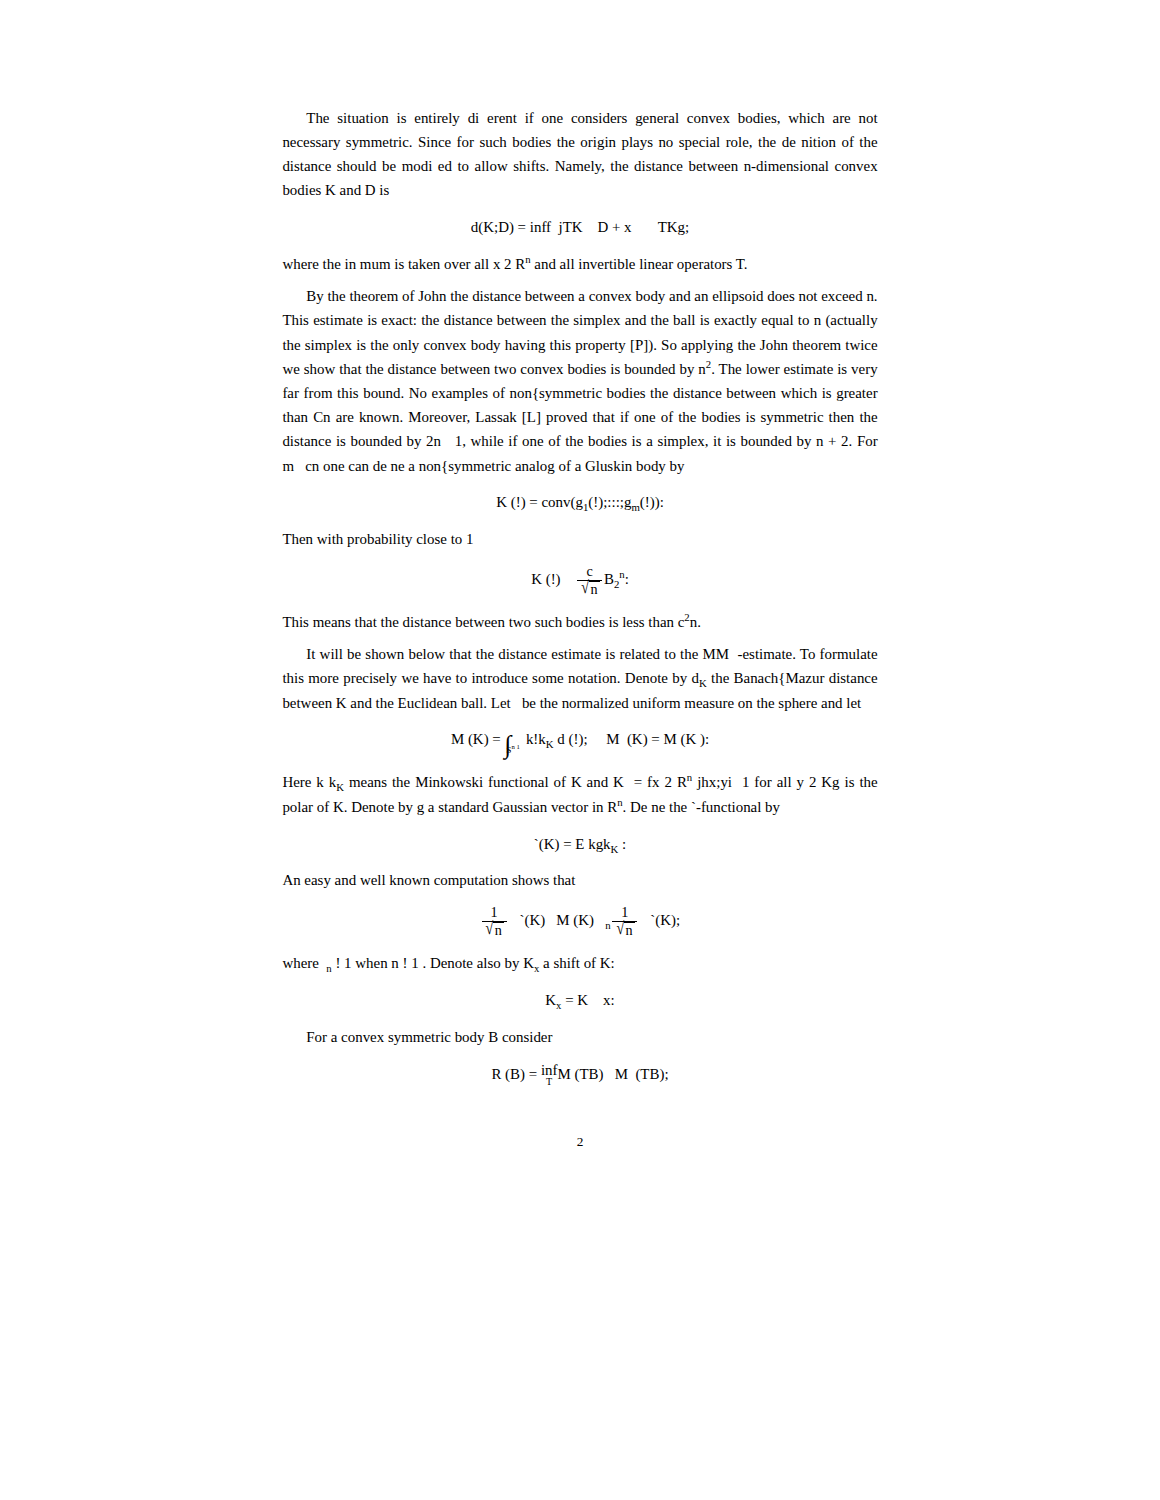The situation is entirely di erent if one considers general convex bodies, which are not necessary symmetric. Since for such bodies the origin plays no special role, the de nition of the distance should be modi ed to allow shifts. Namely, the distance between n-dimensional convex bodies K and D is
d(K;D) = inff jTK D + x TKg;
where the in mum is taken over all x 2 Rn and all invertible linear operators T.
By the theorem of John the distance between a convex body and an ellipsoid does not exceed n. This estimate is exact: the distance between the simplex and the ball is exactly equal to n (actually the simplex is the only convex body having this property [P]). So applying the John theorem twice we show that the distance between two convex bodies is bounded by n2. The lower estimate is very far from this bound. No examples of non{symmetric bodies the distance between which is greater than Cn are known. Moreover, Lassak [L] proved that if one of the bodies is symmetric then the distance is bounded by 2n 1, while if one of the bodies is a simplex, it is bounded by n + 2. For m cn one can de ne a non{symmetric analog of a Gluskin body by
K (!) = conv(g1(!);:::;gm(!)):
Then with probability close to 1
K (!) cn B2n:
This means that the distance between two such bodies is less than c2n.
It will be shown below that the distance estimate is related to the MM -estimate. To formulate this more precisely we have to introduce some notation. Denote by dK the Banach{Mazur distance between K and the Euclidean ball. Let be the normalized uniform measure on the sphere and let
M (K) = ∫Sn 1 k!kK d (!); M (K) = M (K ):
Here k kK means the Minkowski functional of K and K = fx 2 Rn jhx;yi 1 for all y 2 Kg is the polar of K. Denote by g a standard Gaussian vector in Rn. De ne the `-functional by
`(K) = E kgkK :
An easy and well known computation shows that
1 n `(K) M (K) n1 n `(K);
where n ! 1 when n ! 1 . Denote also by Kx a shift of K:
Kx = K x:
For a convex symmetric body B consider
R (B) = inf TM (TB) M (TB);
2